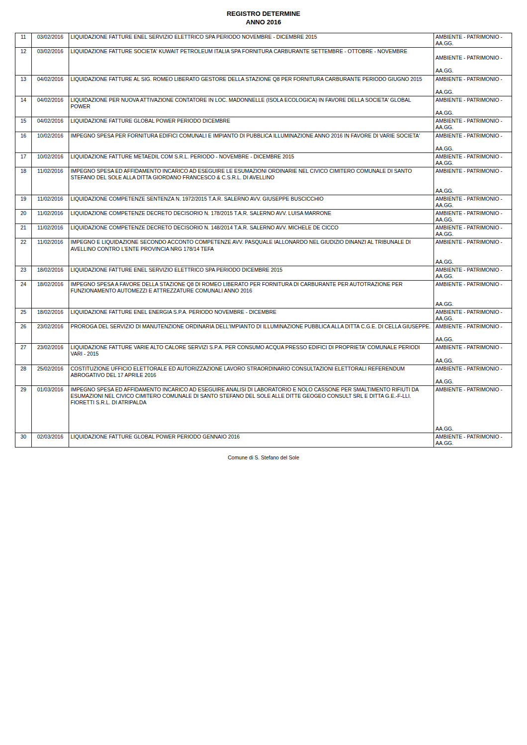REGISTRO DETERMINE
ANNO 2016
| 11 | 03/02/2016 | LIQUIDAZIONE FATTURE ENEL SERVIZIO ELETTRICO SPA PERIODO NOVEMBRE - DICEMBRE 2015 | AMBIENTE - PATRIMONIO - AA.GG. |
| 12 | 03/02/2016 | LIQUIDAZIONE FATTURE SOCIETA' KUWAIT PETROLEUM ITALIA SPA FORNITURA CARBURANTE SETTEMBRE - OTTOBRE - NOVEMBRE | AMBIENTE - PATRIMONIO - AA.GG. |
| 13 | 04/02/2016 | LIQUIDAZIONE FATTURE AL SIG. ROMEO LIBERATO GESTORE DELLA STAZIONE Q8 PER FORNITURA CARBURANTE PERIODO GIUGNO 2015 | AMBIENTE - PATRIMONIO - AA.GG. |
| 14 | 04/02/2016 | LIQUIDAZIONE PER NUOVA ATTIVAZIONE CONTATORE IN LOC. MADONNELLE (ISOLA ECOLOGICA) IN FAVORE DELLA SOCIETA' GLOBAL POWER | AMBIENTE - PATRIMONIO - AA.GG. |
| 15 | 04/02/2016 | LIQUIDAZIONE FATTURE GLOBAL POWER PERIODO DICEMBRE | AMBIENTE - PATRIMONIO - AA.GG. |
| 16 | 10/02/2016 | IMPEGNO SPESA PER FORNITURA EDIFICI COMUNALI E IMPIANTO DI PUBBLICA ILLUMINAZIONE ANNO 2016 IN FAVORE DI VARIE SOCIETA' | AMBIENTE - PATRIMONIO - AA.GG. |
| 17 | 10/02/2016 | LIQUIDAZIONE FATTURE METAEDIL COM S.R.L. PERIODO - NOVEMBRE - DICEMBRE 2015 | AMBIENTE - PATRIMONIO - AA.GG. |
| 18 | 11/02/2016 | IMPEGNO SPESA ED AFFIDAMENTO INCARICO AD ESEGUIRE LE ESUMAZIONI ORDINARIE NEL CIVICO CIMITERO COMUNALE DI SANTO STEFANO DEL SOLE ALLA DITTA GIORDANO FRANCESCO & C.S.R.L. DI AVELLINO | AMBIENTE - PATRIMONIO - AA.GG. |
| 19 | 11/02/2016 | LIQUIDAZIONE COMPETENZE SENTENZA N. 1972/2015 T.A.R. SALERNO AVV. GIUSEPPE BUSCICCHIO | AMBIENTE - PATRIMONIO - AA.GG. |
| 20 | 11/02/2016 | LIQUIDAZIONE COMPETENZE DECRETO DECISORIO N. 178/2015 T.A.R. SALERNO AVV. LUISA MARRONE | AMBIENTE - PATRIMONIO - AA.GG. |
| 21 | 11/02/2016 | LIQUIDAZIONE COMPETENZE DECRETO DECISORIO N. 148/2014 T.A.R. SALERNO AVV. MICHELE DE CICCO | AMBIENTE - PATRIMONIO - AA.GG. |
| 22 | 11/02/2016 | IMPEGNO E LIQUIDAZIONE SECONDO ACCONTO COMPETENZE AVV. PASQUALE IALLONARDO NEL GIUDIZIO DINANZI AL TRIBUNALE DI AVELLINO CONTRO L'ENTE PROVINCIA NRG 178/14 TEFA | AMBIENTE - PATRIMONIO - AA.GG. |
| 23 | 18/02/2016 | LIQUIDAZIONE FATTURE ENEL SERVIZIO ELETTRICO SPA PERIODO DICEMBRE 2015 | AMBIENTE - PATRIMONIO - AA.GG. |
| 24 | 18/02/2016 | IMPEGNO SPESA A FAVORE DELLA STAZIONE Q8 DI ROMEO LIBERATO PER FORNITURA DI CARBURANTE PER AUTOTRAZIONE PER FUNZIONAMENTO AUTOMEZZI E ATTREZZATURE COMUNALI ANNO 2016 | AMBIENTE - PATRIMONIO - AA.GG. |
| 25 | 18/02/2016 | LIQUIDAZIONE FATTURE ENEL ENERGIA S.P.A. PERIODO NOVEMBRE - DICEMBRE | AMBIENTE - PATRIMONIO - AA.GG. |
| 26 | 23/02/2016 | PROROGA DEL SERVIZIO DI MANUTENZIONE ORDINARIA DELL'IMPIANTO DI ILLUMINAZIONE PUBBLICA ALLA DITTA C.G.E. DI CELLA GIUSEPPE. | AMBIENTE - PATRIMONIO - AA.GG. |
| 27 | 23/02/2016 | LIQUIDAZIONE FATTURE VARIE ALTO CALORE SERVIZI S.P.A. PER CONSUMO ACQUA PRESSO EDIFICI DI PROPRIETA' COMUNALE PERIODI VARI - 2015 | AMBIENTE - PATRIMONIO - AA.GG. |
| 28 | 25/02/2016 | COSTITUZIONE UFFICIO ELETTORALE ED AUTORIZZAZIONE LAVORO STRAORDINARIO CONSULTAZIONI ELETTORALI REFERENDUM ABROGATIVO DEL 17 APRILE 2016 | AMBIENTE - PATRIMONIO - AA.GG. |
| 29 | 01/03/2016 | IMPEGNO SPESA ED AFFIDAMENTO INCARICO AD ESEGUIRE ANALISI DI LABORATORIO E NOLO CASSONE PER SMALTIMENTO RIFIUTI DA ESUMAZIONI NEL CIVICO CIMITERO COMUNALE DI SANTO STEFANO DEL SOLE ALLE DITTE GEOGEO CONSULT SRL E DITTA G.E.-F-LLI. FIORETTI S.R.L. DI ATRIPALDA | AMBIENTE - PATRIMONIO - AA.GG. |
| 30 | 02/03/2016 | LIQUIDAZIONE FATTURE GLOBAL POWER PERIODO GENNAIO 2016 | AMBIENTE - PATRIMONIO - AA.GG. |
Comune di S. Stefano del Sole